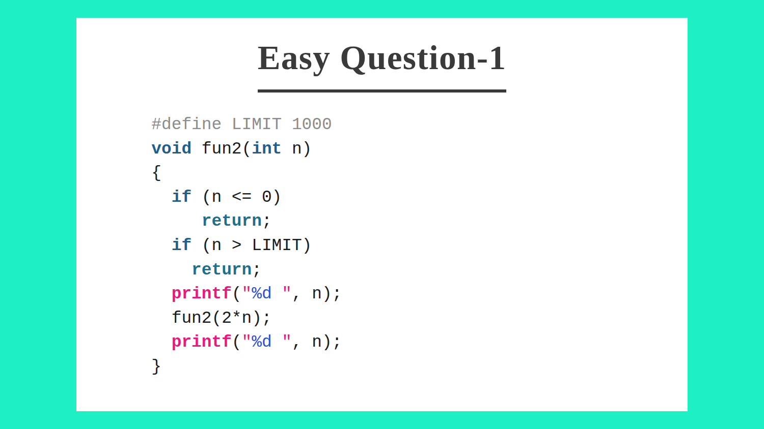Easy Question-1
#define LIMIT 1000
void fun2(int n)
{
  if (n <= 0)
     return;
  if (n > LIMIT)
    return;
  printf("%d ", n);
  fun2(2*n);
  printf("%d ", n);
}